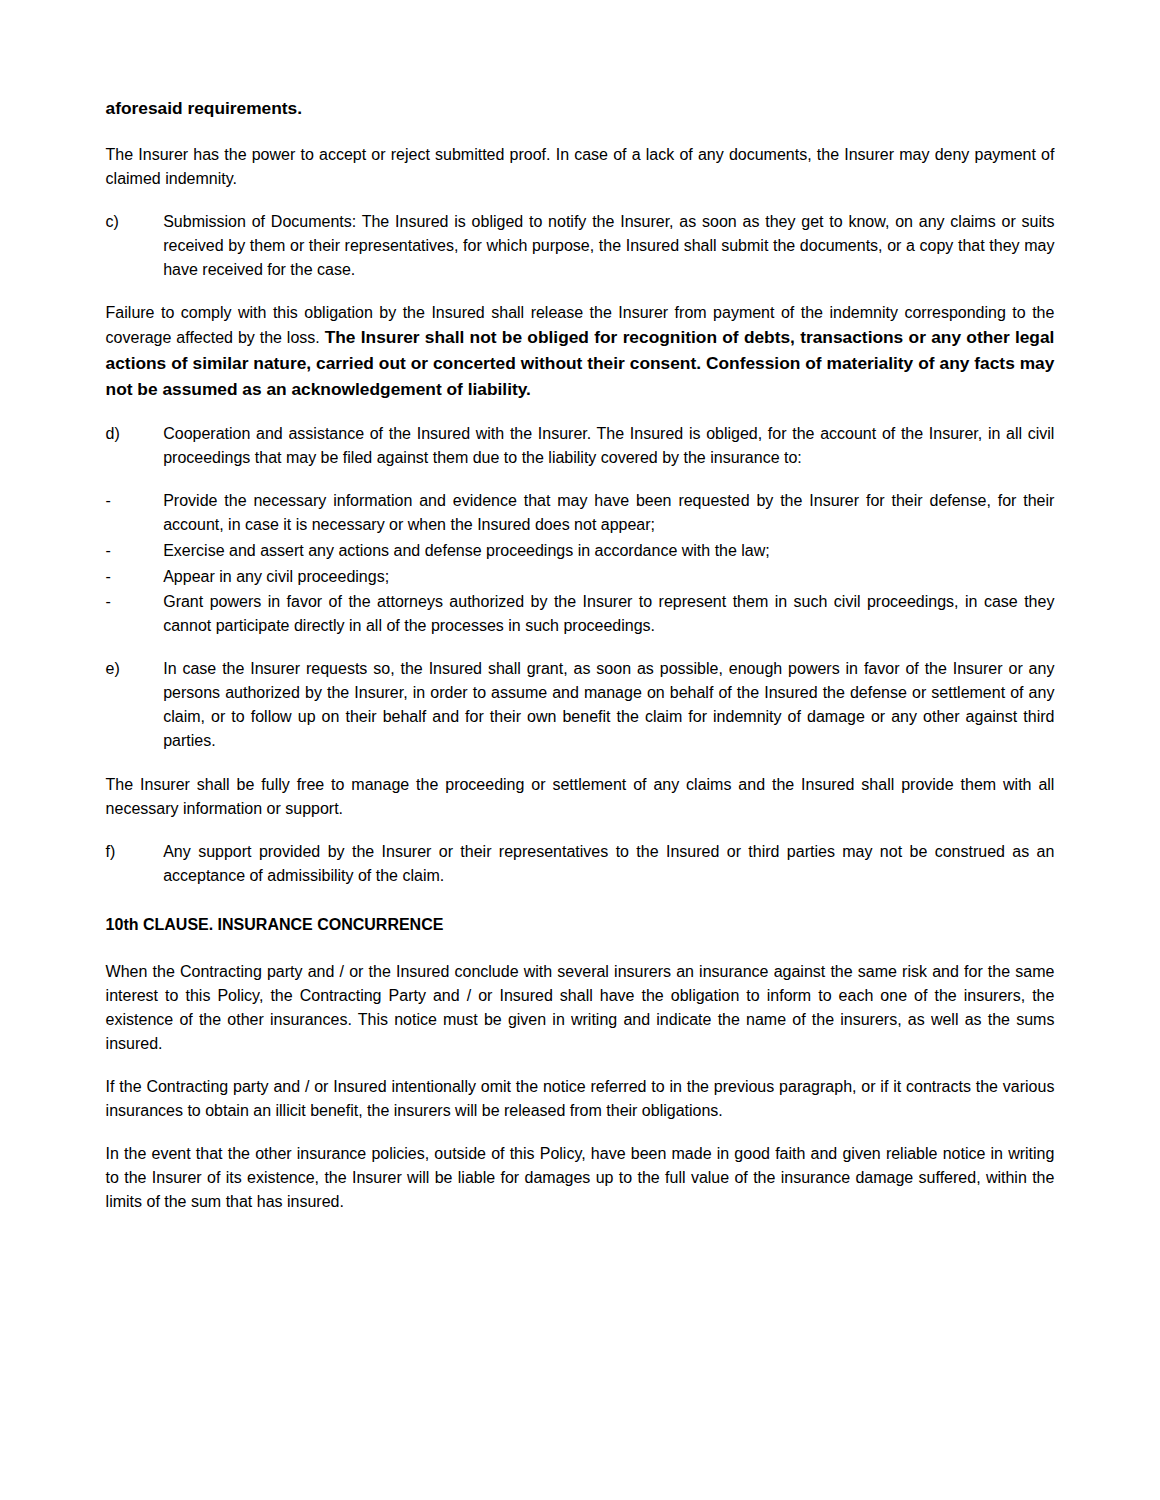aforesaid requirements.
The Insurer has the power to accept or reject submitted proof. In case of a lack of any documents, the Insurer may deny payment of claimed indemnity.
c)
Submission of Documents: The Insured is obliged to notify the Insurer, as soon as they get to know, on any claims or suits received by them or their representatives, for which purpose, the Insured shall submit the documents, or a copy that they may have received for the case.
Failure to comply with this obligation by the Insured shall release the Insurer from payment of the indemnity corresponding to the coverage affected by the loss. The Insurer shall not be obliged for recognition of debts, transactions or any other legal actions of similar nature, carried out or concerted without their consent. Confession of materiality of any facts may not be assumed as an acknowledgement of liability.
d)
Cooperation and assistance of the Insured with the Insurer. The Insured is obliged, for the account of the Insurer, in all civil proceedings that may be filed against them due to the liability covered by the insurance to:
-Provide the necessary information and evidence that may have been requested by the Insurer for their defense, for their account, in case it is necessary or when the Insured does not appear;
-Exercise and assert any actions and defense proceedings in accordance with the law;
-Appear in any civil proceedings;
-Grant powers in favor of the attorneys authorized by the Insurer to represent them in such civil proceedings, in case they cannot participate directly in all of the processes in such proceedings.
e)
In case the Insurer requests so, the Insured shall grant, as soon as possible, enough powers in favor of the Insurer or any persons authorized by the Insurer, in order to assume and manage on behalf of the Insured the defense or settlement of any claim, or to follow up on their behalf and for their own benefit the claim for indemnity of damage or any other against third parties.
The Insurer shall be fully free to manage the proceeding or settlement of any claims and the Insured shall provide them with all necessary information or support.
f)
Any support provided by the Insurer or their representatives to the Insured or third parties may not be construed as an acceptance of admissibility of the claim.
10th CLAUSE. INSURANCE CONCURRENCE
When the Contracting party and / or the Insured conclude with several insurers an insurance against the same risk and for the same interest to this Policy, the Contracting Party and / or Insured shall have the obligation to inform to each one of the insurers, the existence of the other insurances. This notice must be given in writing and indicate the name of the insurers, as well as the sums insured.
If the Contracting party and / or Insured intentionally omit the notice referred to in the previous paragraph, or if it contracts the various insurances to obtain an illicit benefit, the insurers will be released from their obligations.
In the event that the other insurance policies, outside of this Policy, have been made in good faith and given reliable notice in writing to the Insurer of its existence, the Insurer will be liable for damages up to the full value of the insurance damage suffered, within the limits of the sum that has insured.